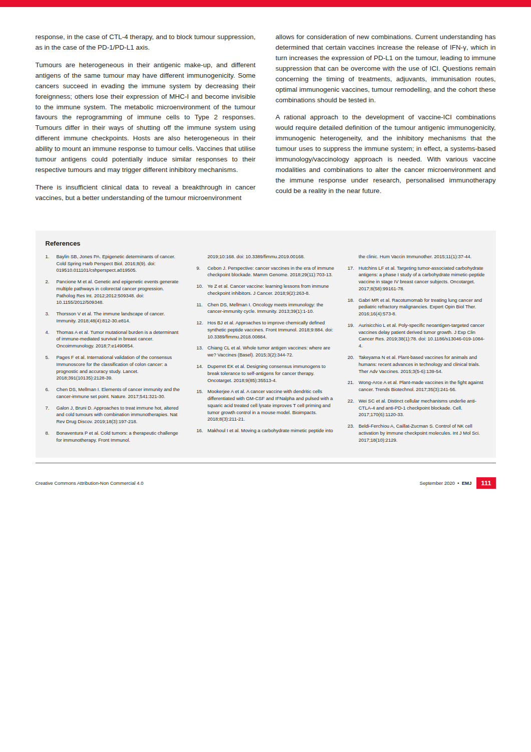response, in the case of CTL-4 therapy, and to block tumour suppression, as in the case of the PD-1/PD-L1 axis.
Tumours are heterogeneous in their antigenic make-up, and different antigens of the same tumour may have different immunogenicity. Some cancers succeed in evading the immune system by decreasing their foreignness; others lose their expression of MHC-I and become invisible to the immune system. The metabolic microenvironment of the tumour favours the reprogramming of immune cells to Type 2 responses. Tumours differ in their ways of shutting off the immune system using different immune checkpoints. Hosts are also heterogeneous in their ability to mount an immune response to tumour cells. Vaccines that utilise tumour antigens could potentially induce similar responses to their respective tumours and may trigger different inhibitory mechanisms.
There is insufficient clinical data to reveal a breakthrough in cancer vaccines, but a better understanding of the tumour microenvironment
allows for consideration of new combinations. Current understanding has determined that certain vaccines increase the release of IFN-γ, which in turn increases the expression of PD-L1 on the tumour, leading to immune suppression that can be overcome with the use of ICI. Questions remain concerning the timing of treatments, adjuvants, immunisation routes, optimal immunogenic vaccines, tumour remodelling, and the cohort these combinations should be tested in.
A rational approach to the development of vaccine-ICI combinations would require detailed definition of the tumour antigenic immunogenicity, immunogenic heterogeneity, and the inhibitory mechanisms that the tumour uses to suppress the immune system; in effect, a systems-based immunology/vaccinology approach is needed. With various vaccine modalities and combinations to alter the cancer microenvironment and the immune response under research, personalised immunotherapy could be a reality in the near future.
References
1.
Baylin SB, Jones PA. Epigenetic determinants of cancer. Cold Spring Harb Perspect Biol. 2016;8(9). doi: 019510.011101/cshperspect.a019505.
2.
Pancione M et al. Genetic and epigenetic events generate multiple pathways in colorectal cancer progression. Patholog Res Int. 2012;2012:509348. doi: 10.1155/2012/509348.
3.
Thorsson V et al. The immune landscape of cancer. Immunity. 2018;48(4):812-30.e814.
4.
Thomas A et al. Tumor mutational burden is a determinant of immune-mediated survival in breast cancer. Oncoimmunology. 2018;7:e1490854.
5.
Pages F et al. International validation of the consensus Immunoscore for the classification of colon cancer: a prognostic and accuracy study. Lancet. 2018;391(10135):2128-39.
6.
Chen DS, Mellman I. Elements of cancer immunity and the cancer-immune set point. Nature. 2017;541:321-30.
7.
Galon J, Bruni D. Approaches to treat immune hot, altered and cold tumours with combination immunotherapies. Nat Rev Drug Discov. 2019;18(3):197-218.
8.
Bonaventura P et al. Cold tumors: a therapeutic challenge for immunotherapy. Front Immunol.
2019;10:168. doi: 10.3389/fimmu.2019.00168.
9.
Cebon J. Perspective: cancer vaccines in the era of immune checkpoint blockade. Mamm Genome. 2018;29(11):703-13.
10.
Ye Z et al. Cancer vaccine: learning lessons from immune checkpoint inhibitors. J Cancer. 2018;9(2):263-8.
11.
Chen DS, Mellman I. Oncology meets immunology: the cancer-immunity cycle. Immunity. 2013;39(1):1-10.
12.
Hos BJ et al. Approaches to improve chemically defined synthetic peptide vaccines. Front Immunol. 2018;9:884. doi: 10.3389/fimmu.2018.00884.
13.
Chiang CL et al. Whole tumor antigen vaccines: where are we? Vaccines (Basel). 2015;3(2):344-72.
14.
Duperret EK et al. Designing consensus immunogens to break tolerance to self-antigens for cancer therapy. Oncotarget. 2018;9(85):35513-4.
15.
Mookerjee A et al. A cancer vaccine with dendritic cells differentiated with GM-CSF and IFNalpha and pulsed with a squaric acid treated cell lysate improves T cell priming and tumor growth control in a mouse model. Bioimpacts. 2018;8(3):211-21.
16.
Makhoul I et al. Moving a carbohydrate mimetic peptide into
the clinic. Hum Vaccin Immunother. 2015;11(1):37-44.
17.
Hutchins LF et al. Targeting tumor-associated carbohydrate antigens: a phase I study of a carbohydrate mimetic-peptide vaccine in stage IV breast cancer subjects. Oncotarget. 2017;8(58):99161-78.
18.
Gabri MR et al. Racotumomab for treating lung cancer and pediatric refractory malignancies. Expert Opin Biol Ther. 2016;16(4):573-8.
19.
Aurisicchio L et al. Poly-specific neoantigen-targeted cancer vaccines delay patient derived tumor growth. J Exp Clin Cancer Res. 2019;38(1):78. doi: 10.1186/s13046-019-1084-4.
20.
Takeyama N et al. Plant-based vaccines for animals and humans: recent advances in technology and clinical trials. Ther Adv Vaccines. 2015;3(5-6):139-54.
21.
Wong-Arce A et al. Plant-made vaccines in the fight against cancer. Trends Biotechnol. 2017;35(3):241-56.
22.
Wei SC et al. Distinct cellular mechanisms underlie anti-CTLA-4 and anti-PD-1 checkpoint blockade. Cell. 2017;170(6):1120-33.
23.
Beldi-Ferchiou A, Caillat-Zucman S. Control of NK cell activation by immune checkpoint molecules. Int J Mol Sci. 2017;18(10):2129.
Creative Commons Attribution-Non Commercial 4.0
September 2020 • EMJ 111